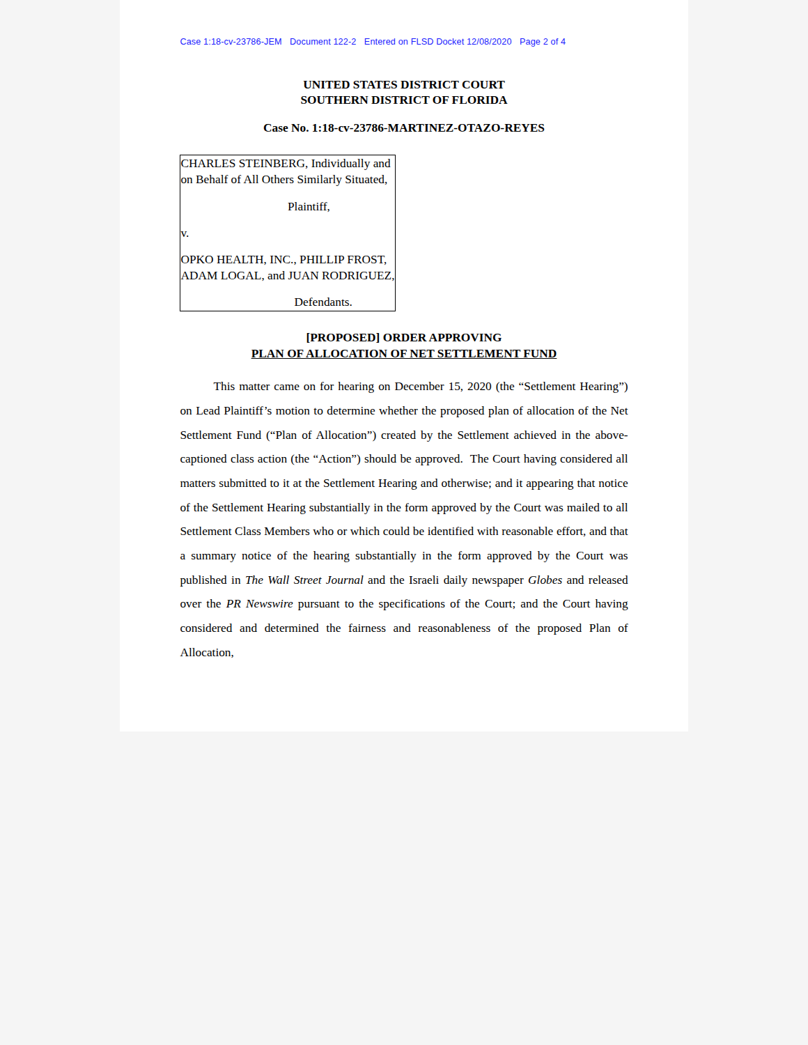Case 1:18-cv-23786-JEM Document 122-2 Entered on FLSD Docket 12/08/2020 Page 2 of 4
UNITED STATES DISTRICT COURT
SOUTHERN DISTRICT OF FLORIDA
Case No. 1:18-cv-23786-MARTINEZ-OTAZO-REYES
| CHARLES STEINBERG, Individually and on Behalf of All Others Similarly Situated, Plaintiff, v. OPKO HEALTH, INC., PHILLIP FROST, ADAM LOGAL, and JUAN RODRIGUEZ, Defendants. | |
[PROPOSED] ORDER APPROVING
PLAN OF ALLOCATION OF NET SETTLEMENT FUND
This matter came on for hearing on December 15, 2020 (the “Settlement Hearing”) on Lead Plaintiff’s motion to determine whether the proposed plan of allocation of the Net Settlement Fund (“Plan of Allocation”) created by the Settlement achieved in the above-captioned class action (the “Action”) should be approved. The Court having considered all matters submitted to it at the Settlement Hearing and otherwise; and it appearing that notice of the Settlement Hearing substantially in the form approved by the Court was mailed to all Settlement Class Members who or which could be identified with reasonable effort, and that a summary notice of the hearing substantially in the form approved by the Court was published in The Wall Street Journal and the Israeli daily newspaper Globes and released over the PR Newswire pursuant to the specifications of the Court; and the Court having considered and determined the fairness and reasonableness of the proposed Plan of Allocation,